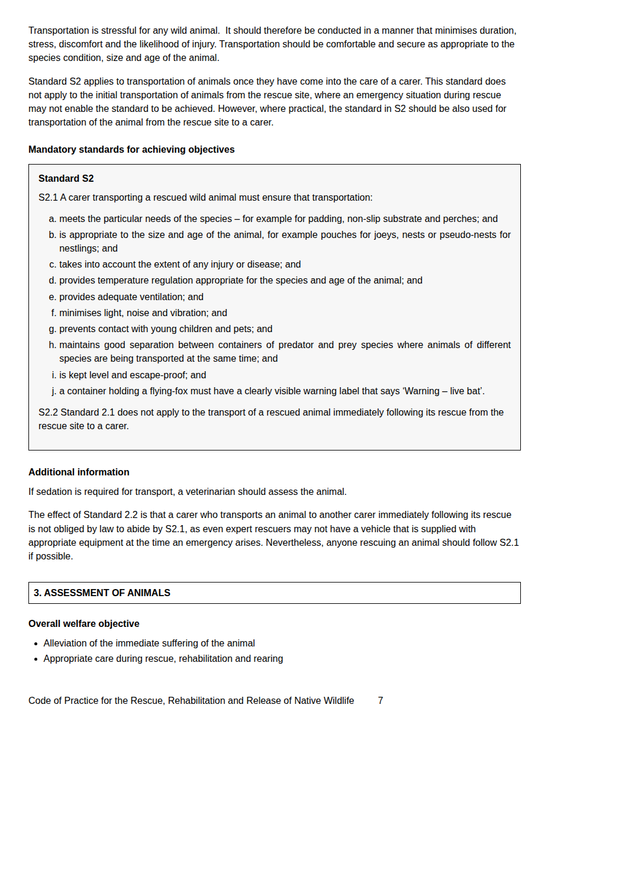Transportation is stressful for any wild animal. It should therefore be conducted in a manner that minimises duration, stress, discomfort and the likelihood of injury. Transportation should be comfortable and secure as appropriate to the species condition, size and age of the animal.
Standard S2 applies to transportation of animals once they have come into the care of a carer. This standard does not apply to the initial transportation of animals from the rescue site, where an emergency situation during rescue may not enable the standard to be achieved. However, where practical, the standard in S2 should be also used for transportation of the animal from the rescue site to a carer.
Mandatory standards for achieving objectives
Standard S2
S2.1 A carer transporting a rescued wild animal must ensure that transportation:
meets the particular needs of the species – for example for padding, non-slip substrate and perches; and
is appropriate to the size and age of the animal, for example pouches for joeys, nests or pseudo-nests for nestlings; and
takes into account the extent of any injury or disease; and
provides temperature regulation appropriate for the species and age of the animal; and
provides adequate ventilation; and
minimises light, noise and vibration; and
prevents contact with young children and pets; and
maintains good separation between containers of predator and prey species where animals of different species are being transported at the same time; and
is kept level and escape-proof; and
a container holding a flying-fox must have a clearly visible warning label that says ‘Warning – live bat’.
S2.2 Standard 2.1 does not apply to the transport of a rescued animal immediately following its rescue from the rescue site to a carer.
Additional information
If sedation is required for transport, a veterinarian should assess the animal.
The effect of Standard 2.2 is that a carer who transports an animal to another carer immediately following its rescue is not obliged by law to abide by S2.1, as even expert rescuers may not have a vehicle that is supplied with appropriate equipment at the time an emergency arises. Nevertheless, anyone rescuing an animal should follow S2.1 if possible.
3. ASSESSMENT OF ANIMALS
Overall welfare objective
Alleviation of the immediate suffering of the animal
Appropriate care during rescue, rehabilitation and rearing
Code of Practice for the Rescue, Rehabilitation and Release of Native Wildlife7